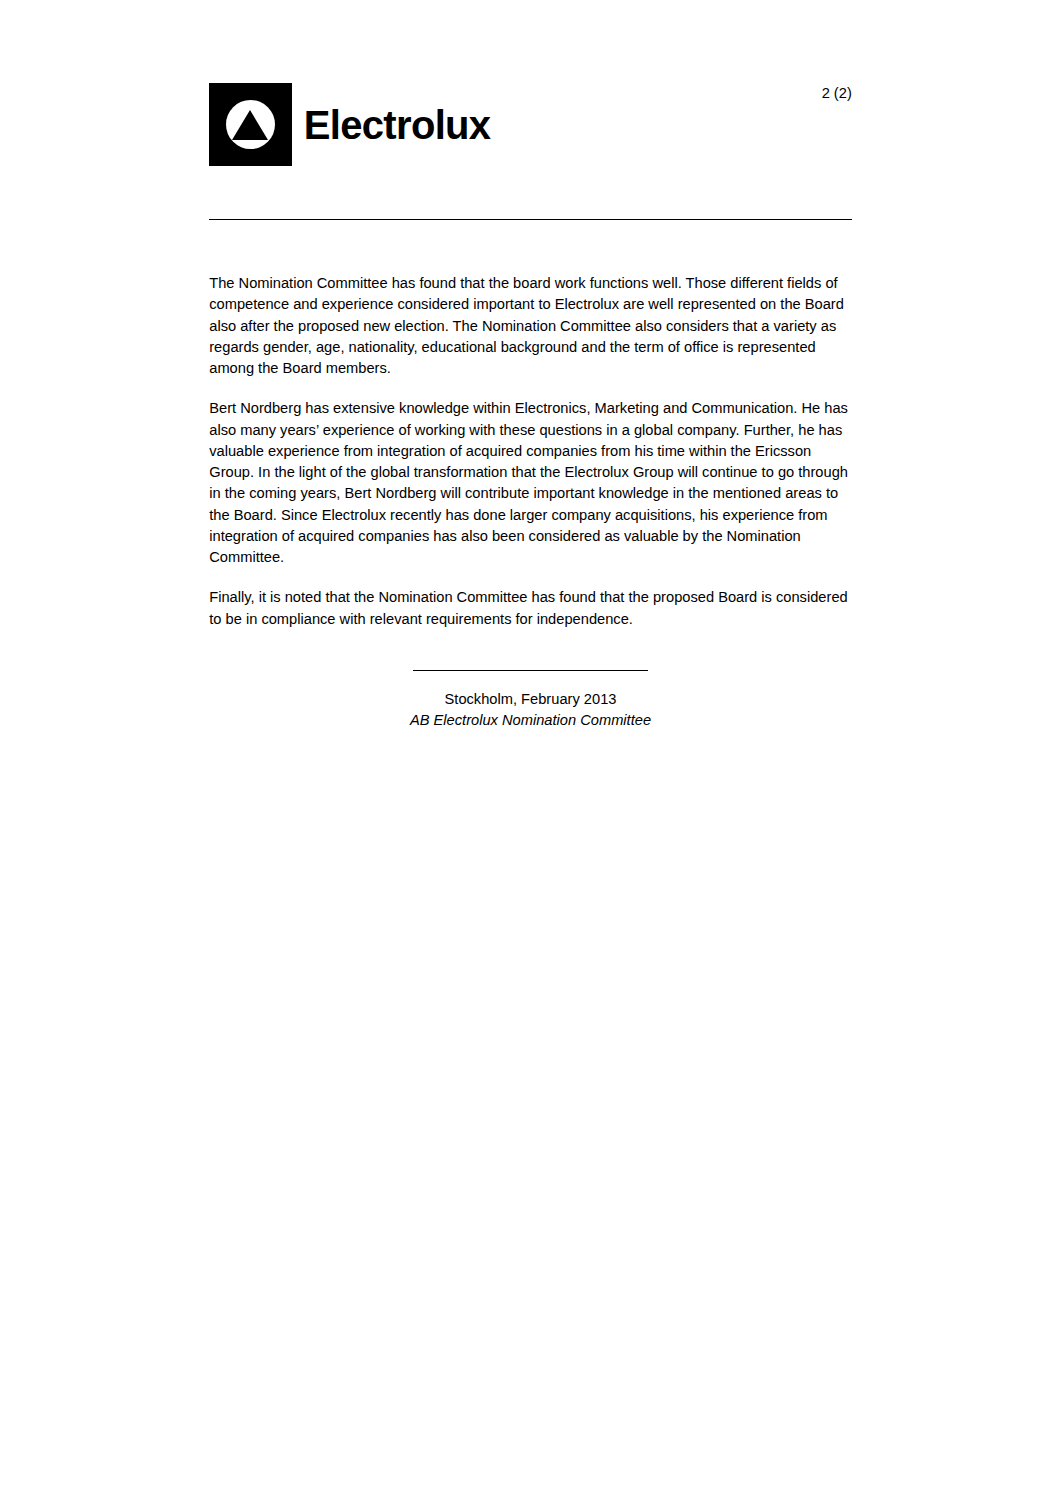2 (2)
Electrolux
The Nomination Committee has found that the board work functions well. Those different fields of competence and experience considered important to Electrolux are well represented on the Board also after the proposed new election. The Nomination Committee also considers that a variety as regards gender, age, nationality, educational background and the term of office is represented among the Board members.
Bert Nordberg has extensive knowledge within Electronics, Marketing and Communication. He has also many years’ experience of working with these questions in a global company. Further, he has valuable experience from integration of acquired companies from his time within the Ericsson Group. In the light of the global transformation that the Electrolux Group will continue to go through in the coming years, Bert Nordberg will contribute important knowledge in the mentioned areas to the Board. Since Electrolux recently has done larger company acquisitions, his experience from integration of acquired companies has also been considered as valuable by the Nomination Committee.
Finally, it is noted that the Nomination Committee has found that the proposed Board is considered to be in compliance with relevant requirements for independence.
Stockholm, February 2013
AB Electrolux Nomination Committee